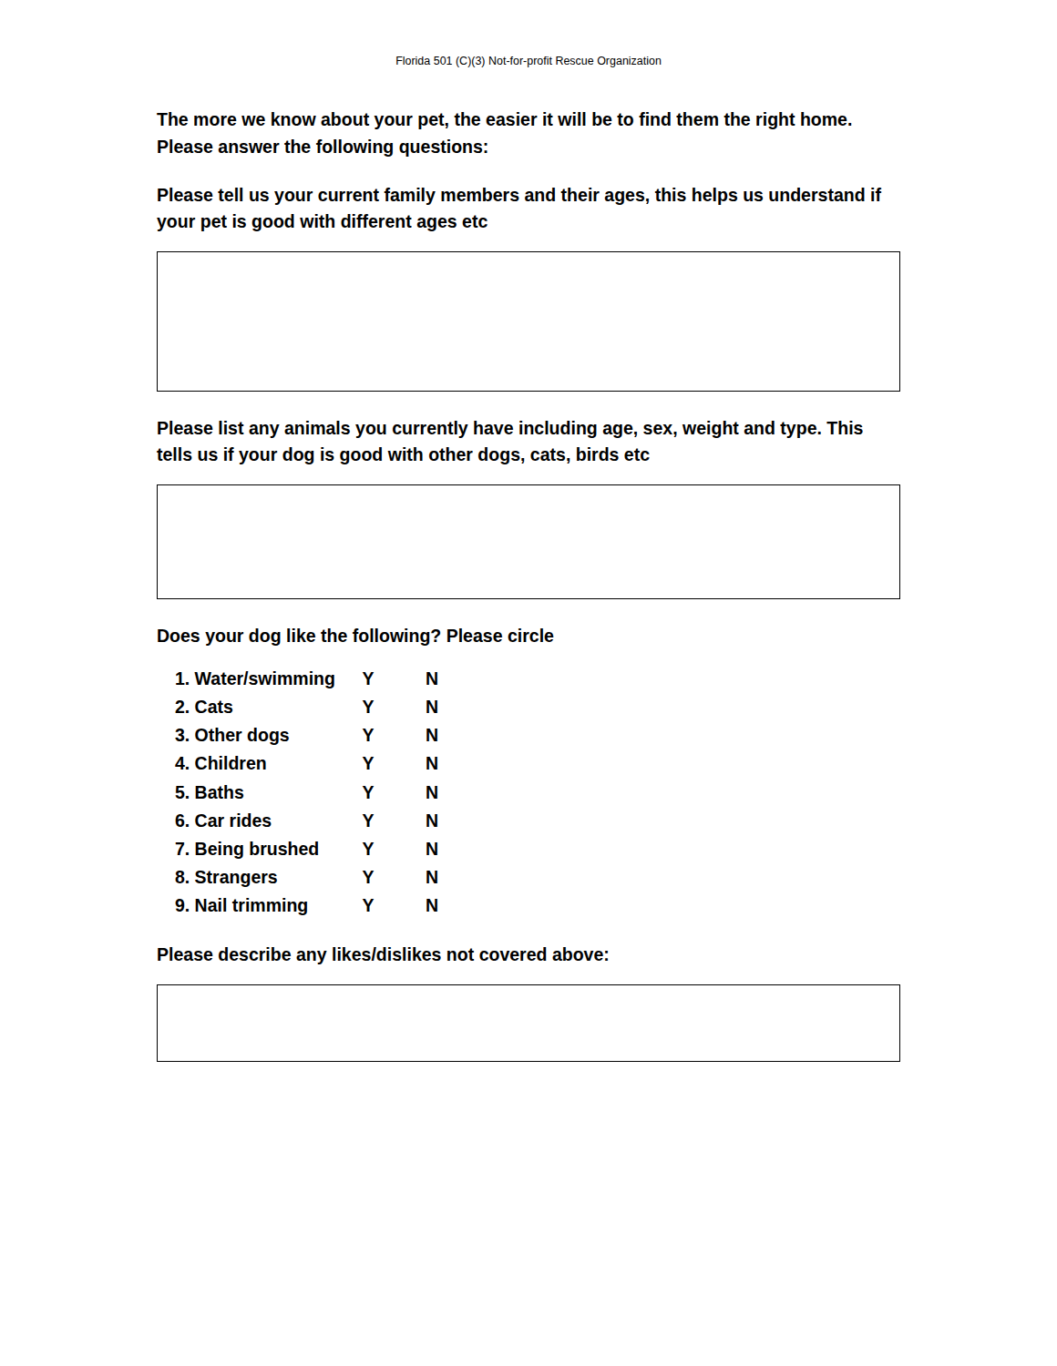Florida 501 (C)(3) Not-for-profit Rescue Organization
The more we know about your pet, the easier it will be to find them the right home. Please answer the following questions:
Please tell us your current family members and their ages, this helps us understand if your pet is good with different ages etc
Please list any animals you currently have including age, sex, weight and type. This tells us if your dog is good with other dogs, cats, birds etc
Does your dog like the following? Please circle
Water/swimming Y N
Cats Y N
Other dogs Y N
Children Y N
Baths Y N
Car rides Y N
Being brushed Y N
Strangers Y N
Nail trimming Y N
Please describe any likes/dislikes not covered above: